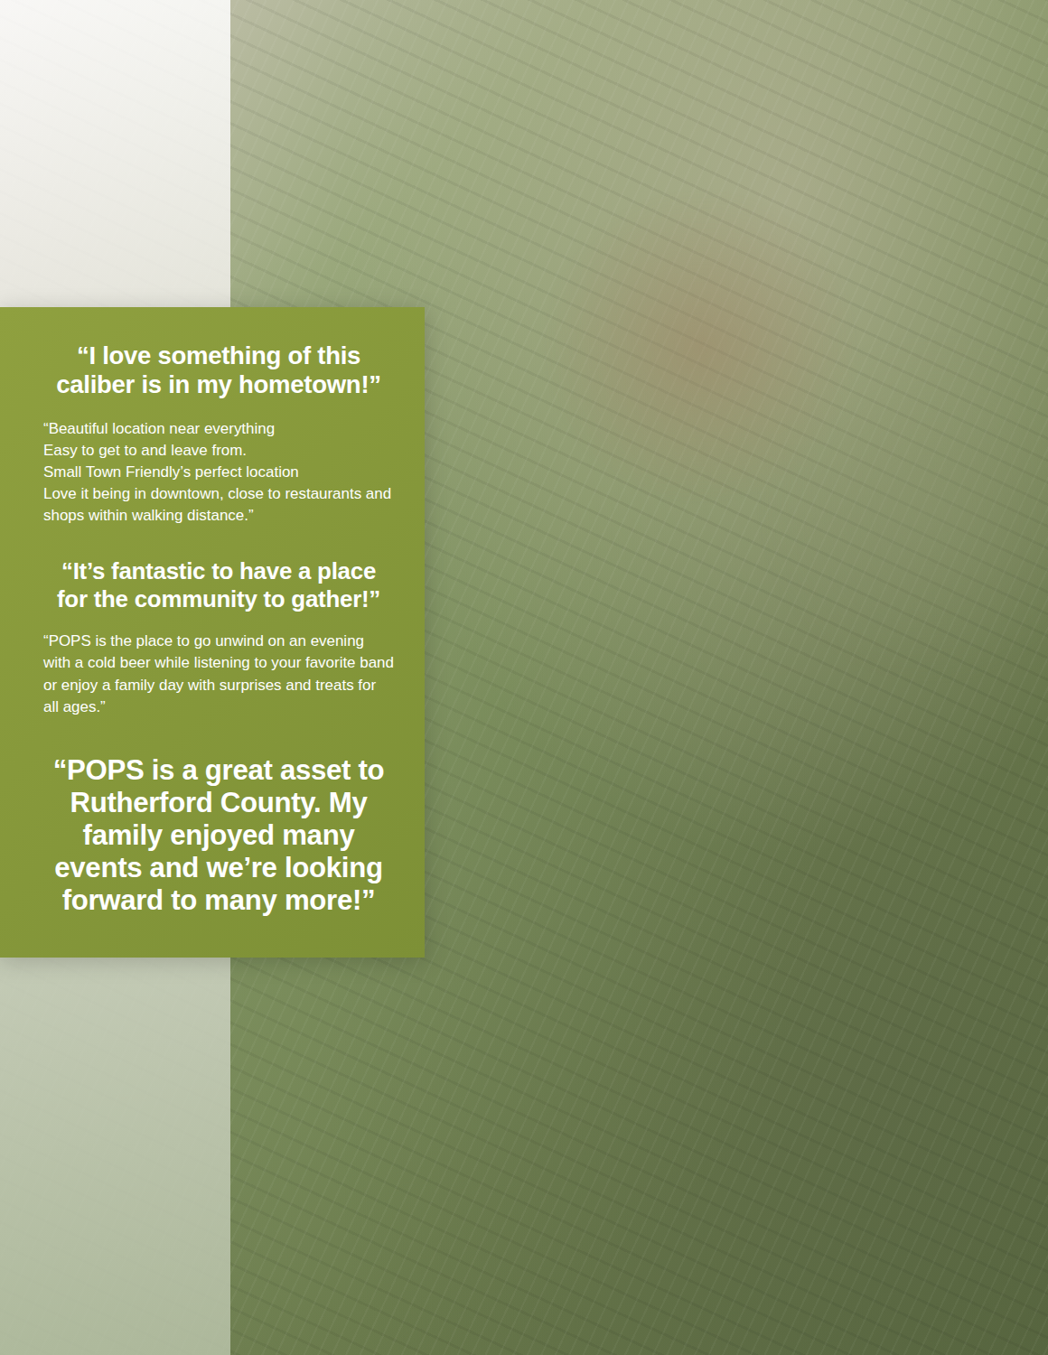“I love something of this caliber is in my hometown!”
“Beautiful location near everything
Easy to get to and leave from.
Small Town Friendly’s perfect location
Love it being in downtown, close to restaurants and shops within walking distance.”
“It’s fantastic to have a place for the community to gather!”
“POPS is the place to go unwind on an evening with a cold beer while listening to your favorite band or enjoy a family day with surprises and treats for all ages.”
“POPS is a great asset to Rutherford County. My family enjoyed many events and we’re looking forward to many more!”